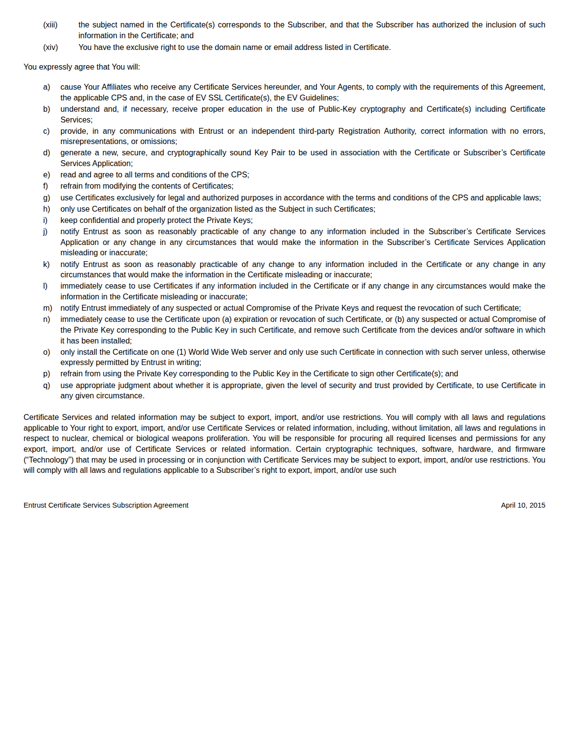(xiii) the subject named in the Certificate(s) corresponds to the Subscriber, and that the Subscriber has authorized the inclusion of such information in the Certificate; and
(xiv) You have the exclusive right to use the domain name or email address listed in Certificate.
You expressly agree that You will:
a) cause Your Affiliates who receive any Certificate Services hereunder, and Your Agents, to comply with the requirements of this Agreement, the applicable CPS and, in the case of EV SSL Certificate(s), the EV Guidelines;
b) understand and, if necessary, receive proper education in the use of Public-Key cryptography and Certificate(s) including Certificate Services;
c) provide, in any communications with Entrust or an independent third-party Registration Authority, correct information with no errors, misrepresentations, or omissions;
d) generate a new, secure, and cryptographically sound Key Pair to be used in association with the Certificate or Subscriber’s Certificate Services Application;
e) read and agree to all terms and conditions of the CPS;
f) refrain from modifying the contents of Certificates;
g) use Certificates exclusively for legal and authorized purposes in accordance with the terms and conditions of the CPS and applicable laws;
h) only use Certificates on behalf of the organization listed as the Subject in such Certificates;
i) keep confidential and properly protect the Private Keys;
j) notify Entrust as soon as reasonably practicable of any change to any information included in the Subscriber’s Certificate Services Application or any change in any circumstances that would make the information in the Subscriber’s Certificate Services Application misleading or inaccurate;
k) notify Entrust as soon as reasonably practicable of any change to any information included in the Certificate or any change in any circumstances that would make the information in the Certificate misleading or inaccurate;
l) immediately cease to use Certificates if any information included in the Certificate or if any change in any circumstances would make the information in the Certificate misleading or inaccurate;
m) notify Entrust immediately of any suspected or actual Compromise of the Private Keys and request the revocation of such Certificate;
n) immediately cease to use the Certificate upon (a) expiration or revocation of such Certificate, or (b) any suspected or actual Compromise of the Private Key corresponding to the Public Key in such Certificate, and remove such Certificate from the devices and/or software in which it has been installed;
o) only install the Certificate on one (1) World Wide Web server and only use such Certificate in connection with such server unless, otherwise expressly permitted by Entrust in writing;
p) refrain from using the Private Key corresponding to the Public Key in the Certificate to sign other Certificate(s); and
q) use appropriate judgment about whether it is appropriate, given the level of security and trust provided by Certificate, to use Certificate in any given circumstance.
Certificate Services and related information may be subject to export, import, and/or use restrictions. You will comply with all laws and regulations applicable to Your right to export, import, and/or use Certificate Services or related information, including, without limitation, all laws and regulations in respect to nuclear, chemical or biological weapons proliferation. You will be responsible for procuring all required licenses and permissions for any export, import, and/or use of Certificate Services or related information. Certain cryptographic techniques, software, hardware, and firmware (“Technology”) that may be used in processing or in conjunction with Certificate Services may be subject to export, import, and/or use restrictions. You will comply with all laws and regulations applicable to a Subscriber’s right to export, import, and/or use such
Entrust Certificate Services Subscription Agreement April 10, 2015